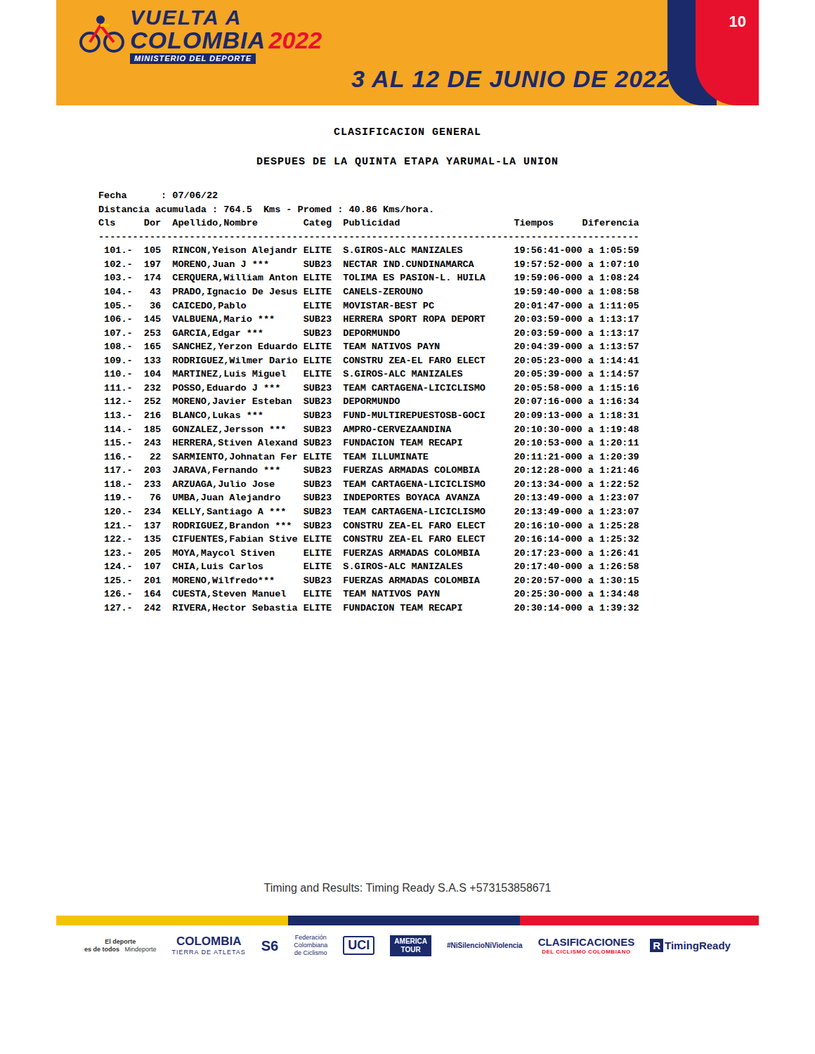10
VUELTA A
COLOMBIA 2022
MINISTERIO DEL DEPORTE
3 AL 12 DE JUNIO DE 2022
CLASIFICACION GENERAL
DESPUES DE LA QUINTA ETAPA YARUMAL-LA UNION
Fecha      : 07/06/22
Distancia acumulada : 764.5  Kms - Promed : 40.86 Kms/hora.
Cls     Dor  Apellido,Nombre        Categ  Publicidad                    Tiempos     Diferencia
-----------------------------------------------------------------------------------------------
 101.-  105  RINCON,Yeison Alejandr ELITE  S.GIROS-ALC MANIZALES         19:56:41-000 a 1:05:59
 102.-  197  MORENO,Juan J ***      SUB23  NECTAR IND.CUNDINAMARCA       19:57:52-000 a 1:07:10
 103.-  174  CERQUERA,William Anton ELITE  TOLIMA ES PASION-L. HUILA     19:59:06-000 a 1:08:24
 104.-   43  PRADO,Ignacio De Jesus ELITE  CANELS-ZEROUNO                19:59:40-000 a 1:08:58
 105.-   36  CAICEDO,Pablo          ELITE  MOVISTAR-BEST PC              20:01:47-000 a 1:11:05
 106.-  145  VALBUENA,Mario ***     SUB23  HERRERA SPORT ROPA DEPORT     20:03:59-000 a 1:13:17
 107.-  253  GARCIA,Edgar ***       SUB23  DEPORMUNDO                    20:03:59-000 a 1:13:17
 108.-  165  SANCHEZ,Yerzon Eduardo ELITE  TEAM NATIVOS PAYN             20:04:39-000 a 1:13:57
 109.-  133  RODRIGUEZ,Wilmer Dario ELITE  CONSTRU ZEA-EL FARO ELECT     20:05:23-000 a 1:14:41
 110.-  104  MARTINEZ,Luis Miguel   ELITE  S.GIROS-ALC MANIZALES         20:05:39-000 a 1:14:57
 111.-  232  POSSO,Eduardo J ***    SUB23  TEAM CARTAGENA-LICICLISMO     20:05:58-000 a 1:15:16
 112.-  252  MORENO,Javier Esteban  SUB23  DEPORMUNDO                    20:07:16-000 a 1:16:34
 113.-  216  BLANCO,Lukas ***       SUB23  FUND-MULTIREPUESTOSB-GOCI     20:09:13-000 a 1:18:31
 114.-  185  GONZALEZ,Jersson ***   SUB23  AMPRO-CERVEZAANDINA           20:10:30-000 a 1:19:48
 115.-  243  HERRERA,Stiven Alexand SUB23  FUNDACION TEAM RECAPI         20:10:53-000 a 1:20:11
 116.-   22  SARMIENTO,Johnatan Fer ELITE  TEAM ILLUMINATE               20:11:21-000 a 1:20:39
 117.-  203  JARAVA,Fernando ***    SUB23  FUERZAS ARMADAS COLOMBIA      20:12:28-000 a 1:21:46
 118.-  233  ARZUAGA,Julio Jose     SUB23  TEAM CARTAGENA-LICICLISMO     20:13:34-000 a 1:22:52
 119.-   76  UMBA,Juan Alejandro    SUB23  INDEPORTES BOYACA AVANZA      20:13:49-000 a 1:23:07
 120.-  234  KELLY,Santiago A ***   SUB23  TEAM CARTAGENA-LICICLISMO     20:13:49-000 a 1:23:07
 121.-  137  RODRIGUEZ,Brandon ***  SUB23  CONSTRU ZEA-EL FARO ELECT     20:16:10-000 a 1:25:28
 122.-  135  CIFUENTES,Fabian Stive ELITE  CONSTRU ZEA-EL FARO ELECT     20:16:14-000 a 1:25:32
 123.-  205  MOYA,Maycol Stiven     ELITE  FUERZAS ARMADAS COLOMBIA      20:17:23-000 a 1:26:41
 124.-  107  CHIA,Luis Carlos       ELITE  S.GIROS-ALC MANIZALES         20:17:40-000 a 1:26:58
 125.-  201  MORENO,Wilfredo***     SUB23  FUERZAS ARMADAS COLOMBIA      20:20:57-000 a 1:30:15
 126.-  164  CUESTA,Steven Manuel   ELITE  TEAM NATIVOS PAYN             20:25:30-000 a 1:34:48
 127.-  242  RIVERA,Hector Sebastia ELITE  FUNDACION TEAM RECAPI         20:30:14-000 a 1:39:32
Timing and Results: Timing Ready S.A.S +573153858671
El deporte
es de todos Mindeporte
COLOMBIATIERRA DE ATLETAS
S6
Federación
Colombiana
de Ciclismo
UCI
AMERICA
TOUR
#NiSilencioNiViolencia
CLASIFICACIONESDEL CICLISMO COLOMBIANO
RTimingReady